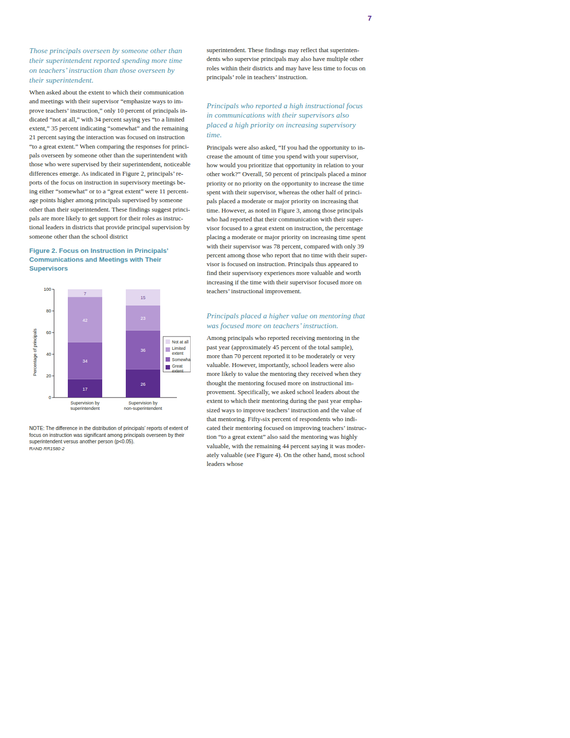7
Those principals overseen by someone other than their superintendent reported spending more time on teachers’ instruction than those overseen by their superintendent.
When asked about the extent to which their communication and meetings with their supervisor “emphasize ways to improve teachers’ instruction,” only 10 percent of principals indicated “not at all,” with 34 percent saying yes “to a limited extent,” 35 percent indicating “somewhat” and the remaining 21 percent saying the interaction was focused on instruction “to a great extent.” When comparing the responses for principals overseen by someone other than the superintendent with those who were supervised by their superintendent, noticeable differences emerge. As indicated in Figure 2, principals’ reports of the focus on instruction in supervisory meetings being either “somewhat” or to a “great extent” were 11 percentage points higher among principals supervised by someone other than their superintendent. These findings suggest principals are more likely to get support for their roles as instructional leaders in districts that provide principal supervision by someone other than the school district
Figure 2. Focus on Instruction in Principals’ Communications and Meetings with Their Supervisors
Percentage of principals 100 80 60 40 20 0 17 34 42 7 26 36 23 15 Supervision by superintendent Supervision by non-superintendent Not at all Limited extent Somewhat Great extent
NOTE: The difference in the distribution of principals’ reports of extent of focus on instruction was significant among principals overseen by their superintendent versus another person (p<0.05).
RAND RR1580-2
superintendent. These findings may reflect that superintendents who supervise principals may also have multiple other roles within their districts and may have less time to focus on principals’ role in teachers’ instruction.
Principals who reported a high instructional focus in communications with their supervisors also placed a high priority on increasing supervisory time.
Principals were also asked, “If you had the opportunity to increase the amount of time you spend with your supervisor, how would you prioritize that opportunity in relation to your other work?” Overall, 50 percent of principals placed a minor priority or no priority on the opportunity to increase the time spent with their supervisor, whereas the other half of principals placed a moderate or major priority on increasing that time. However, as noted in Figure 3, among those principals who had reported that their communication with their supervisor focused to a great extent on instruction, the percentage placing a moderate or major priority on increasing time spent with their supervisor was 78 percent, compared with only 39 percent among those who report that no time with their supervisor is focused on instruction. Principals thus appeared to find their supervisory experiences more valuable and worth increasing if the time with their supervisor focused more on teachers’ instructional improvement.
Principals placed a higher value on mentoring that was focused more on teachers’ instruction.
Among principals who reported receiving mentoring in the past year (approximately 45 percent of the total sample), more than 70 percent reported it to be moderately or very valuable. However, importantly, school leaders were also more likely to value the mentoring they received when they thought the mentoring focused more on instructional improvement. Specifically, we asked school leaders about the extent to which their mentoring during the past year emphasized ways to improve teachers’ instruction and the value of that mentoring. Fifty-six percent of respondents who indicated their mentoring focused on improving teachers’ instruction “to a great extent” also said the mentoring was highly valuable, with the remaining 44 percent saying it was moderately valuable (see Figure 4). On the other hand, most school leaders whose